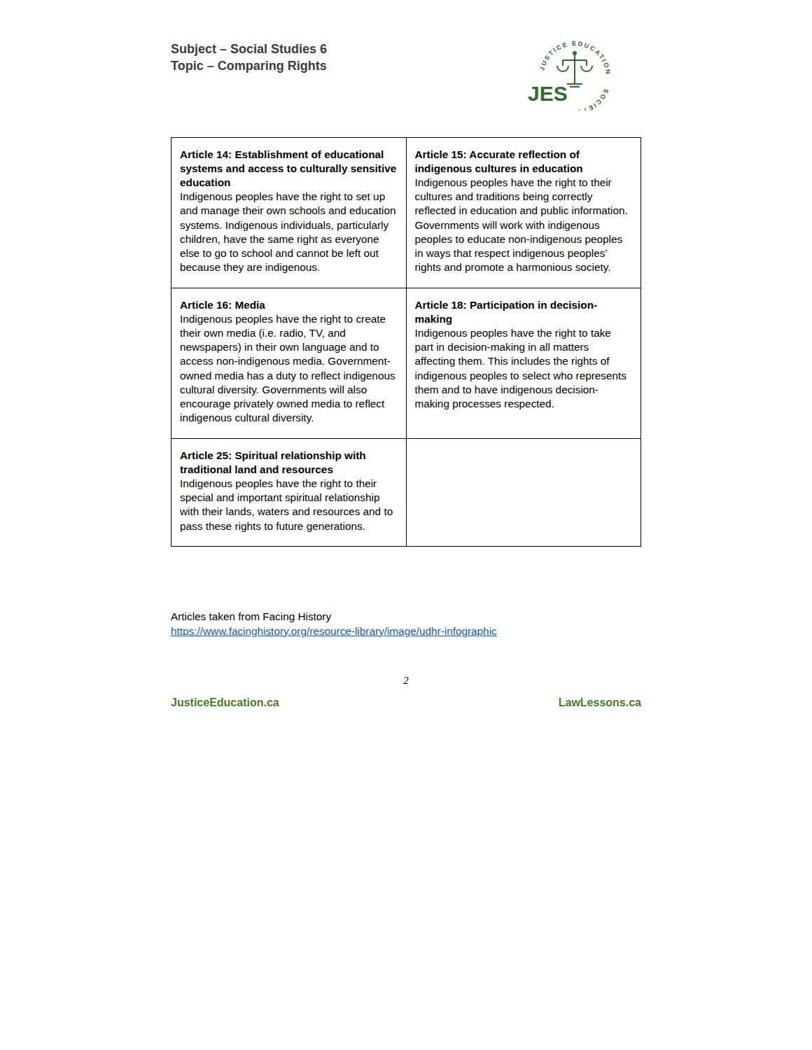Subject – Social Studies 6
Topic – Comparing Rights
JUSTICE EDUCATION SOCIETY JES
| Article 14: Establishment of educational systems and access to culturally sensitive education Indigenous peoples have the right to set up and manage their own schools and education systems. Indigenous individuals, particularly children, have the same right as everyone else to go to school and cannot be left out because they are indigenous. | Article 15: Accurate reflection of indigenous cultures in education Indigenous peoples have the right to their cultures and traditions being correctly reflected in education and public information. Governments will work with indigenous peoples to educate non-indigenous peoples in ways that respect indigenous peoples’ rights and promote a harmonious society. |
| Article 16: Media Indigenous peoples have the right to create their own media (i.e. radio, TV, and newspapers) in their own language and to access non-indigenous media. Government-owned media has a duty to reflect indigenous cultural diversity. Governments will also encourage privately owned media to reflect indigenous cultural diversity. | Article 18: Participation in decision-making Indigenous peoples have the right to take part in decision-making in all matters affecting them. This includes the rights of indigenous peoples to select who represents them and to have indigenous decision-making processes respected. |
| Article 25: Spiritual relationship with traditional land and resources Indigenous peoples have the right to their special and important spiritual relationship with their lands, waters and resources and to pass these rights to future generations. | |
Articles taken from Facing History
https://www.facinghistory.org/resource-library/image/udhr-infographic
2
JusticeEducation.ca LawLessons.ca